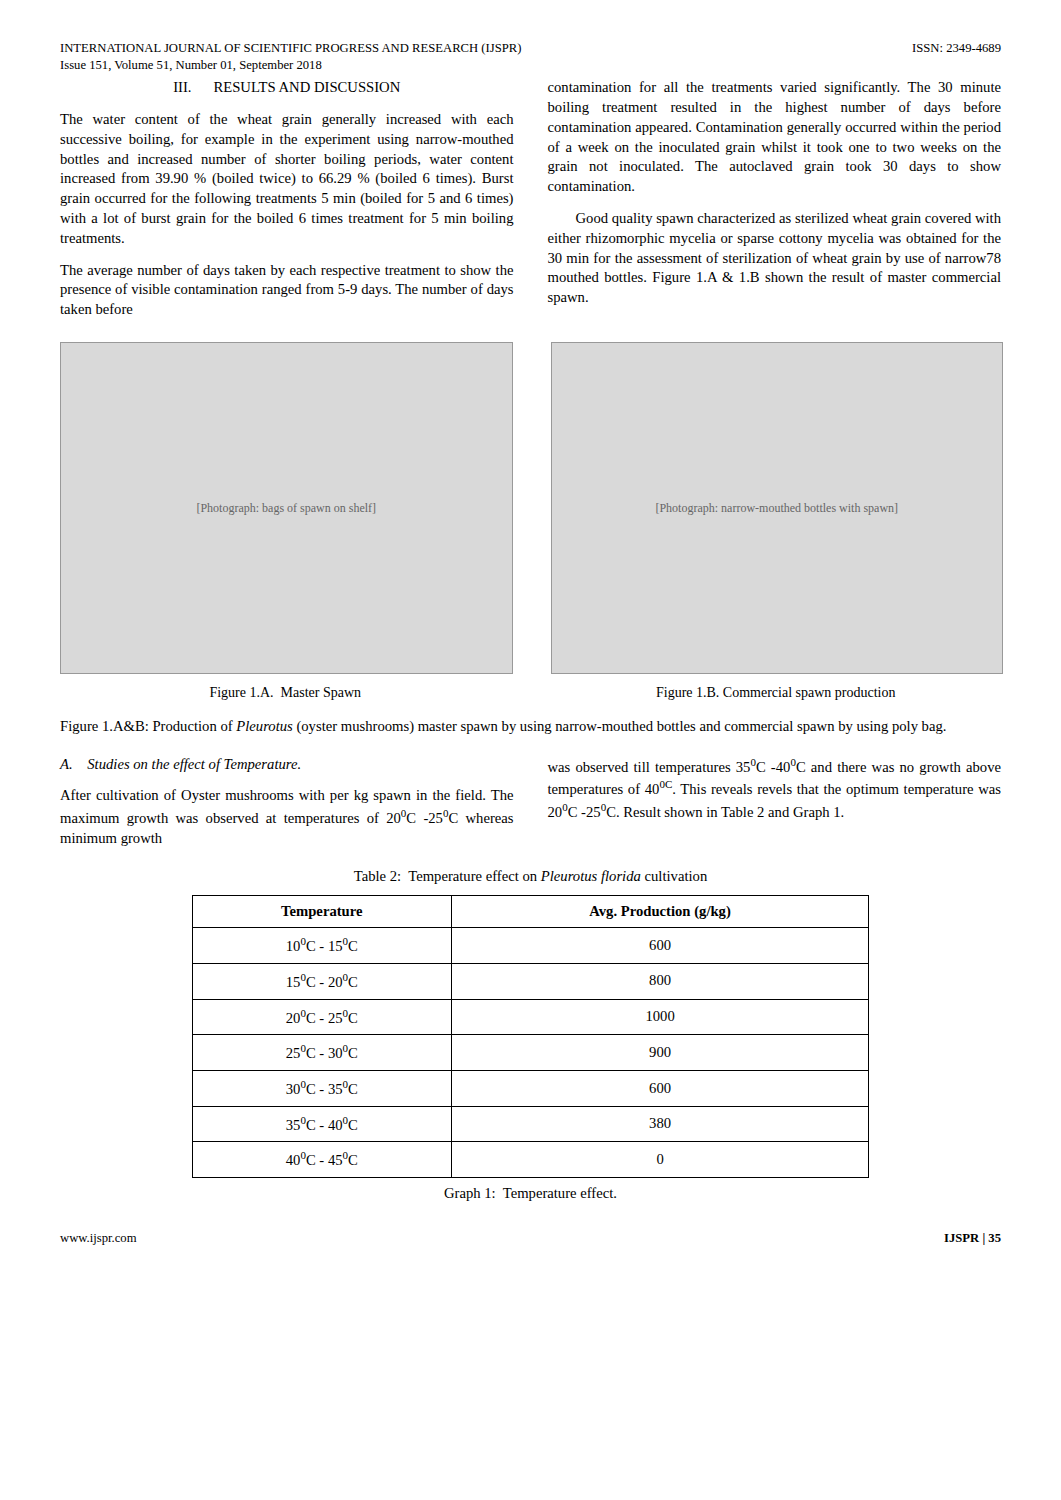INTERNATIONAL JOURNAL OF SCIENTIFIC PROGRESS AND RESEARCH (IJSPR)
ISSN: 2349-4689
Issue 151, Volume 51, Number 01, September 2018
III. RESULTS AND DISCUSSION
The water content of the wheat grain generally increased with each successive boiling, for example in the experiment using narrow-mouthed bottles and increased number of shorter boiling periods, water content increased from 39.90 % (boiled twice) to 66.29 % (boiled 6 times). Burst grain occurred for the following treatments 5 min (boiled for 5 and 6 times) with a lot of burst grain for the boiled 6 times treatment for 5 min boiling treatments.
The average number of days taken by each respective treatment to show the presence of visible contamination ranged from 5-9 days. The number of days taken before
contamination for all the treatments varied significantly. The 30 minute boiling treatment resulted in the highest number of days before contamination appeared. Contamination generally occurred within the period of a week on the inoculated grain whilst it took one to two weeks on the grain not inoculated. The autoclaved grain took 30 days to show contamination.
Good quality spawn characterized as sterilized wheat grain covered with either rhizomorphic mycelia or sparse cottony mycelia was obtained for the 30 min for the assessment of sterilization of wheat grain by use of narrow78 mouthed bottles. Figure 1.A & 1.B shown the result of master commercial spawn.
[Photograph: bags of spawn on shelf]
Figure 1.A. Master Spawn
[Photograph: narrow-mouthed bottles with spawn]
Figure 1.B. Commercial spawn production
Figure 1.A&B: Production of Pleurotus (oyster mushrooms) master spawn by using narrow-mouthed bottles and commercial spawn by using poly bag.
A. Studies on the effect of Temperature.
After cultivation of Oyster mushrooms with per kg spawn in the field. The maximum growth was observed at temperatures of 200C -250C whereas minimum growth
was observed till temperatures 350C -400C and there was no growth above temperatures of 400C. This reveals revels that the optimum temperature was 200C -250C. Result shown in Table 2 and Graph 1.
Table 2: Temperature effect on Pleurotus florida cultivation
| Temperature | Avg. Production (g/kg) |
| --- | --- |
| 10 0 C - 15 0 C | 600 |
| 15 0 C - 20 0 C | 800 |
| 20 0 C - 25 0 C | 1000 |
| 25 0 C - 30 0 C | 900 |
| 30 0 C - 35 0 C | 600 |
| 35 0 C - 40 0 C | 380 |
| 40 0 C - 45 0 C | 0 |
Graph 1: Temperature effect.
www.ijspr.com
IJSPR | 35